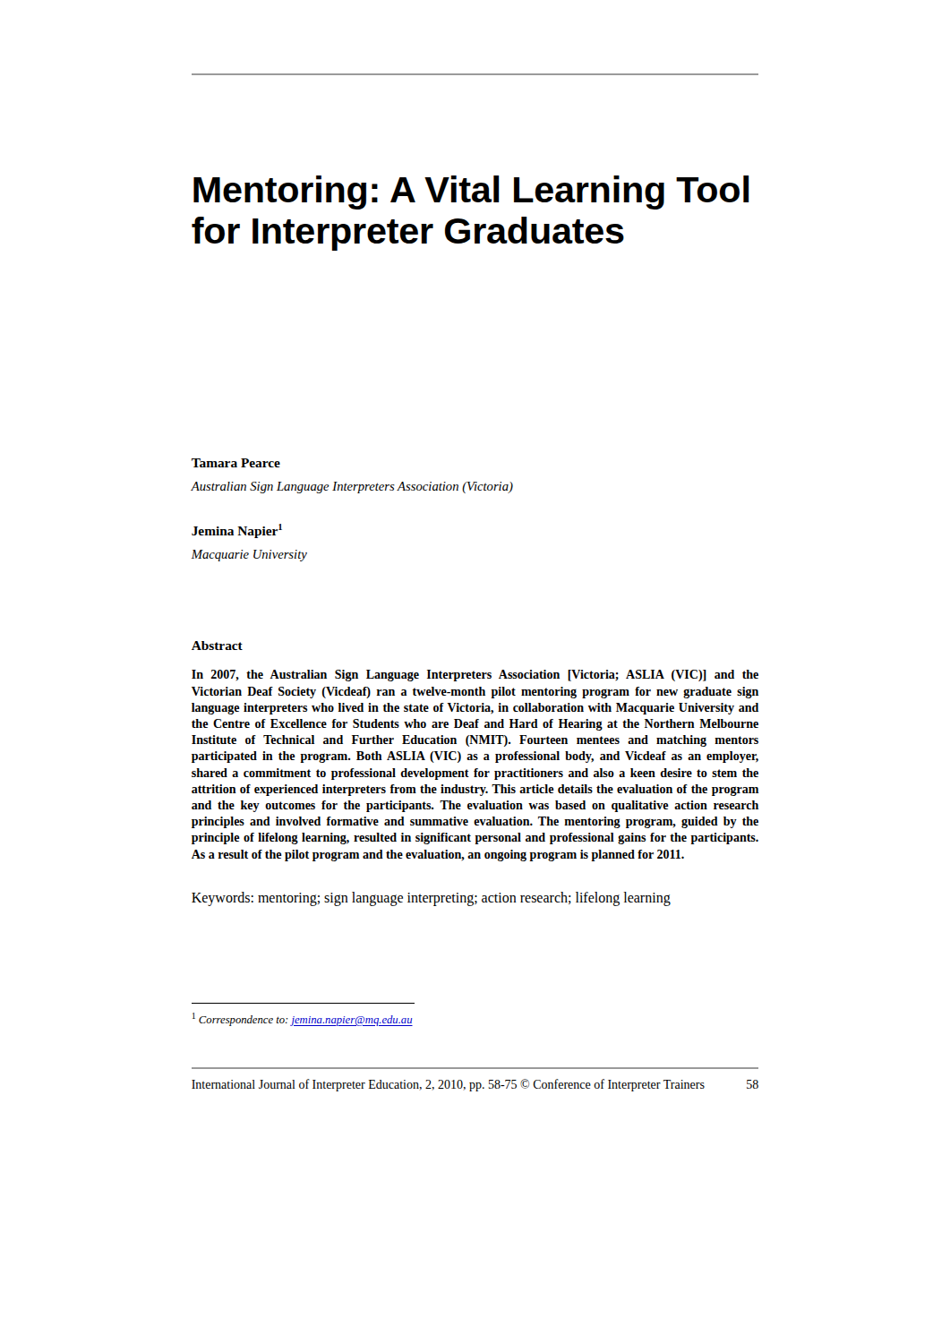Mentoring: A Vital Learning Tool for Interpreter Graduates
Tamara Pearce
Australian Sign Language Interpreters Association (Victoria)
Jemina Napier1
Macquarie University
Abstract
In 2007, the Australian Sign Language Interpreters Association [Victoria; ASLIA (VIC)] and the Victorian Deaf Society (Vicdeaf) ran a twelve-month pilot mentoring program for new graduate sign language interpreters who lived in the state of Victoria, in collaboration with Macquarie University and the Centre of Excellence for Students who are Deaf and Hard of Hearing at the Northern Melbourne Institute of Technical and Further Education (NMIT). Fourteen mentees and matching mentors participated in the program. Both ASLIA (VIC) as a professional body, and Vicdeaf as an employer, shared a commitment to professional development for practitioners and also a keen desire to stem the attrition of experienced interpreters from the industry. This article details the evaluation of the program and the key outcomes for the participants. The evaluation was based on qualitative action research principles and involved formative and summative evaluation. The mentoring program, guided by the principle of lifelong learning, resulted in significant personal and professional gains for the participants. As a result of the pilot program and the evaluation, an ongoing program is planned for 2011.
Keywords: mentoring; sign language interpreting; action research; lifelong learning
1 Correspondence to: jemina.napier@mq.edu.au
International Journal of Interpreter Education, 2, 2010, pp. 58-75 © Conference of Interpreter Trainers
58